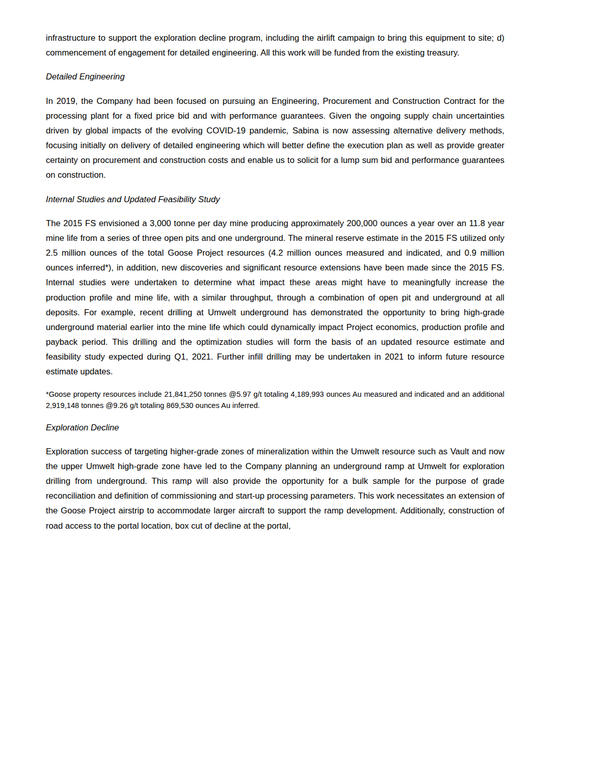infrastructure to support the exploration decline program, including the airlift campaign to bring this equipment to site; d) commencement of engagement for detailed engineering. All this work will be funded from the existing treasury.
Detailed Engineering
In 2019, the Company had been focused on pursuing an Engineering, Procurement and Construction Contract for the processing plant for a fixed price bid and with performance guarantees. Given the ongoing supply chain uncertainties driven by global impacts of the evolving COVID-19 pandemic, Sabina is now assessing alternative delivery methods, focusing initially on delivery of detailed engineering which will better define the execution plan as well as provide greater certainty on procurement and construction costs and enable us to solicit for a lump sum bid and performance guarantees on construction.
Internal Studies and Updated Feasibility Study
The 2015 FS envisioned a 3,000 tonne per day mine producing approximately 200,000 ounces a year over an 11.8 year mine life from a series of three open pits and one underground. The mineral reserve estimate in the 2015 FS utilized only 2.5 million ounces of the total Goose Project resources (4.2 million ounces measured and indicated, and 0.9 million ounces inferred*), in addition, new discoveries and significant resource extensions have been made since the 2015 FS. Internal studies were undertaken to determine what impact these areas might have to meaningfully increase the production profile and mine life, with a similar throughput, through a combination of open pit and underground at all deposits. For example, recent drilling at Umwelt underground has demonstrated the opportunity to bring high-grade underground material earlier into the mine life which could dynamically impact Project economics, production profile and payback period. This drilling and the optimization studies will form the basis of an updated resource estimate and feasibility study expected during Q1, 2021. Further infill drilling may be undertaken in 2021 to inform future resource estimate updates.
*Goose property resources include 21,841,250 tonnes @5.97 g/t totaling 4,189,993 ounces Au measured and indicated and an additional 2,919,148 tonnes @9.26 g/t totaling 869,530 ounces Au inferred.
Exploration Decline
Exploration success of targeting higher-grade zones of mineralization within the Umwelt resource such as Vault and now the upper Umwelt high-grade zone have led to the Company planning an underground ramp at Umwelt for exploration drilling from underground. This ramp will also provide the opportunity for a bulk sample for the purpose of grade reconciliation and definition of commissioning and start-up processing parameters. This work necessitates an extension of the Goose Project airstrip to accommodate larger aircraft to support the ramp development. Additionally, construction of road access to the portal location, box cut of decline at the portal,